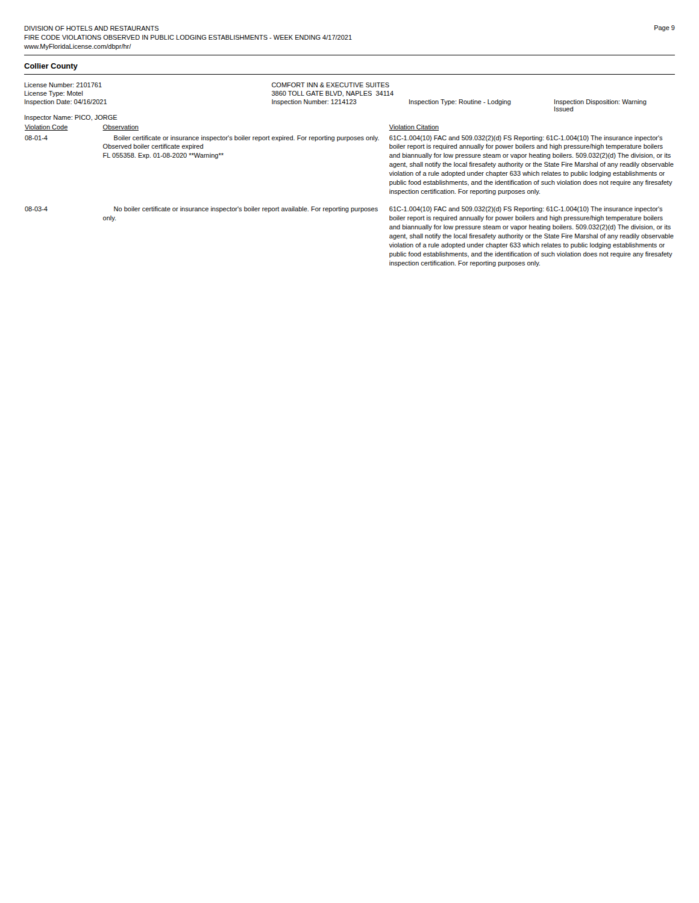Page 9
DIVISION OF HOTELS AND RESTAURANTS
FIRE CODE VIOLATIONS OBSERVED IN PUBLIC LODGING ESTABLISHMENTS - WEEK ENDING 4/17/2021
www.MyFloridaLicense.com/dbpr/hr/
Collier County
| License Number: 2101761 | COMFORT INN & EXECUTIVE SUITES |
| License Type: Motel | 3860 TOLL GATE BLVD, NAPLES 34114 |
| Inspection Date: 04/16/2021 | / Inspection Number: 1214123 / Inspection Type: Routine - Lodging / Inspection Disposition: Warning Issued / |
| Inspector Name: PICO, JORGE | |
| Violation Code | Observation | Violation Citation |
| --- | --- | --- |
| 08-01-4 | Boiler certificate or insurance inspector's boiler report expired. For reporting purposes only. Observed boiler certificate expired FL 055358. Exp. 01-08-2020 **Warning** | 61C-1.004(10) FAC and 509.032(2)(d) FS Reporting: 61C-1.004(10) The insurance inpector's boiler report is required annually for power boilers and high pressure/high temperature boilers and biannually for low pressure steam or vapor heating boilers. 509.032(2)(d) The division, or its agent, shall notify the local firesafety authority or the State Fire Marshal of any readily observable violation of a rule adopted under chapter 633 which relates to public lodging establishments or public food establishments, and the identification of such violation does not require any firesafety inspection certification. For reporting purposes only. |
| 08-03-4 | No boiler certificate or insurance inspector's boiler report available. For reporting purposes only. | 61C-1.004(10) FAC and 509.032(2)(d) FS Reporting: 61C-1.004(10) The insurance inpector's boiler report is required annually for power boilers and high pressure/high temperature boilers and biannually for low pressure steam or vapor heating boilers. 509.032(2)(d) The division, or its agent, shall notify the local firesafety authority or the State Fire Marshal of any readily observable violation of a rule adopted under chapter 633 which relates to public lodging establishments or public food establishments, and the identification of such violation does not require any firesafety inspection certification. For reporting purposes only. |